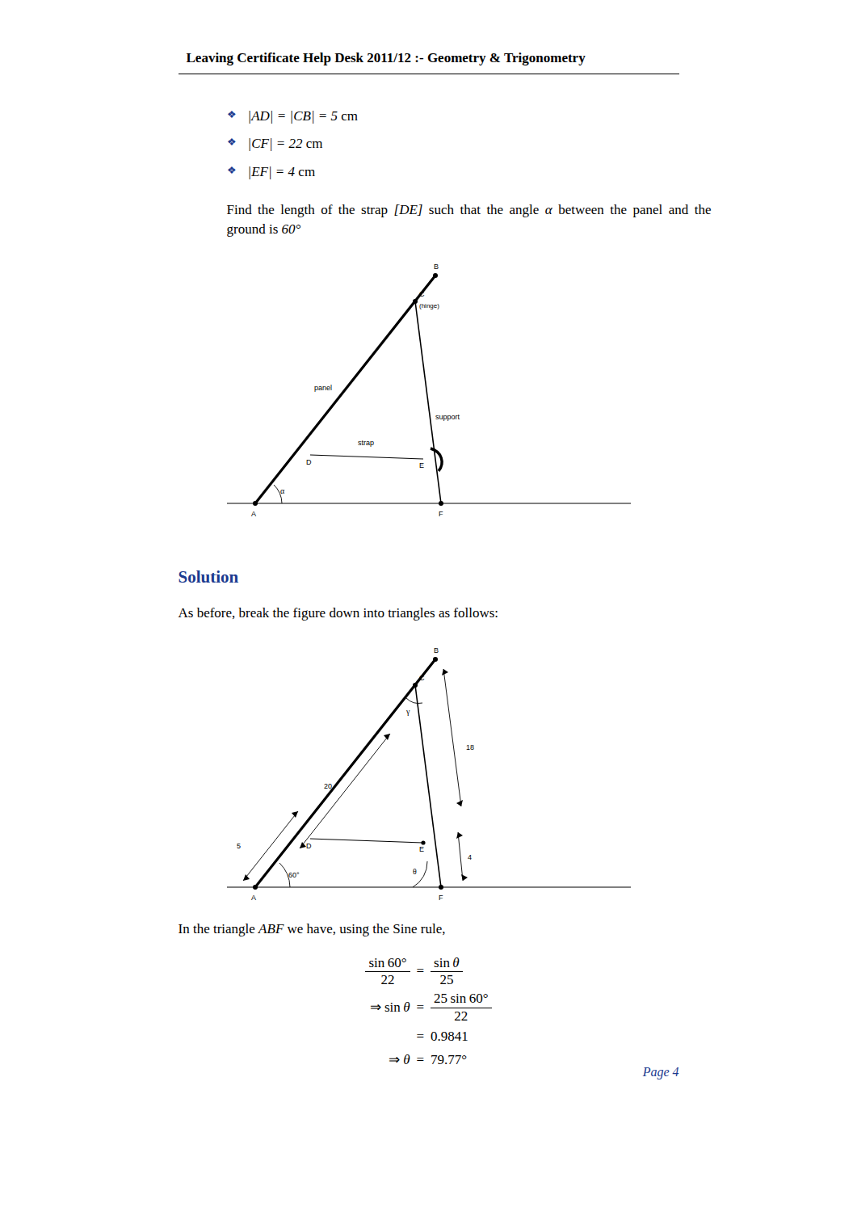Leaving Certificate Help Desk 2011/12 :- Geometry & Trigonometry
|AD| = |CB| = 5 cm
|CF| = 22 cm
|EF| = 4 cm
Find the length of the strap [DE] such that the angle α between the panel and the ground is 60°
B C (hinge) D E A F panel support strap α
Solution
As before, break the figure down into triangles as follows:
20 5 18 4 60° θ γ B C D E A F
In the triangle ABF we have, using the Sine rule,
| sin 60° 22 | = | sin θ 25 |
| ⇒ sin θ | = | 25 sin 60° 22 |
| | = | 0.9841 |
| ⇒ θ | = | 79.77° |
Page 4